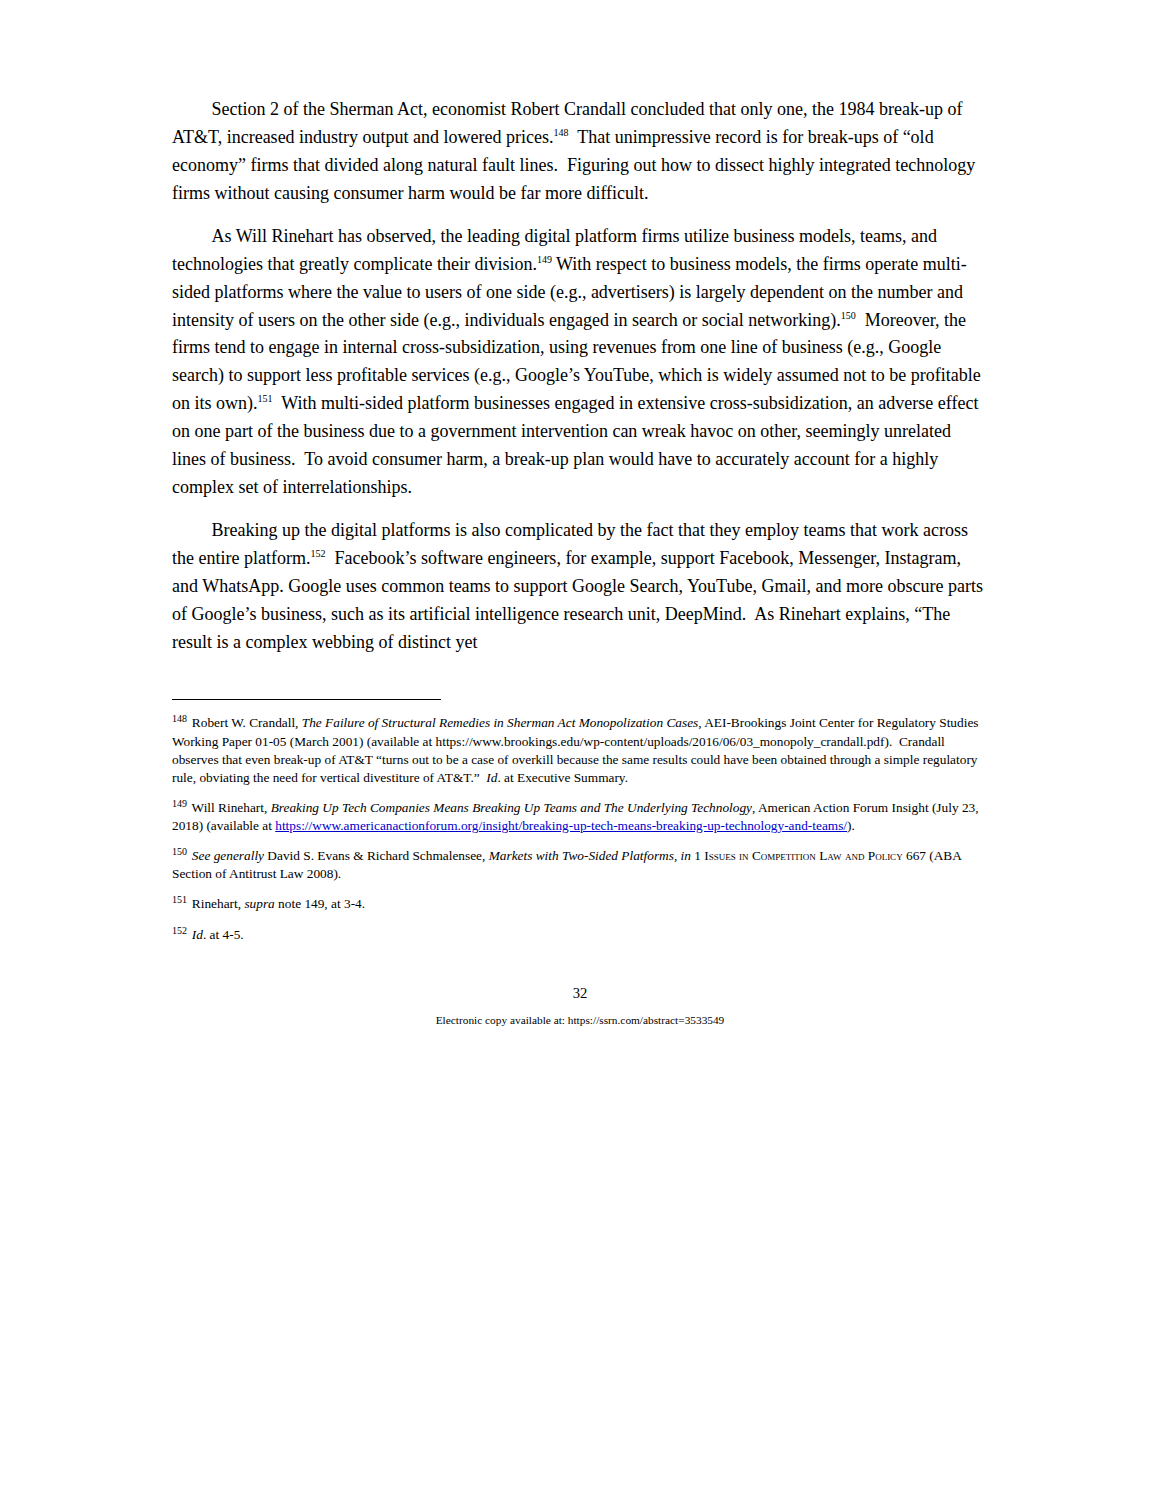Section 2 of the Sherman Act, economist Robert Crandall concluded that only one, the 1984 break-up of AT&T, increased industry output and lowered prices.148 That unimpressive record is for break-ups of “old economy” firms that divided along natural fault lines. Figuring out how to dissect highly integrated technology firms without causing consumer harm would be far more difficult.
As Will Rinehart has observed, the leading digital platform firms utilize business models, teams, and technologies that greatly complicate their division.149 With respect to business models, the firms operate multi-sided platforms where the value to users of one side (e.g., advertisers) is largely dependent on the number and intensity of users on the other side (e.g., individuals engaged in search or social networking).150 Moreover, the firms tend to engage in internal cross-subsidization, using revenues from one line of business (e.g., Google search) to support less profitable services (e.g., Google’s YouTube, which is widely assumed not to be profitable on its own).151 With multi-sided platform businesses engaged in extensive cross-subsidization, an adverse effect on one part of the business due to a government intervention can wreak havoc on other, seemingly unrelated lines of business. To avoid consumer harm, a break-up plan would have to accurately account for a highly complex set of interrelationships.
Breaking up the digital platforms is also complicated by the fact that they employ teams that work across the entire platform.152 Facebook’s software engineers, for example, support Facebook, Messenger, Instagram, and WhatsApp. Google uses common teams to support Google Search, YouTube, Gmail, and more obscure parts of Google’s business, such as its artificial intelligence research unit, DeepMind. As Rinehart explains, “The result is a complex webbing of distinct yet
148 Robert W. Crandall, The Failure of Structural Remedies in Sherman Act Monopolization Cases, AEI-Brookings Joint Center for Regulatory Studies Working Paper 01-05 (March 2001) (available at https://www.brookings.edu/wp-content/uploads/2016/06/03_monopoly_crandall.pdf). Crandall observes that even break-up of AT&T “turns out to be a case of overkill because the same results could have been obtained through a simple regulatory rule, obviating the need for vertical divestiture of AT&T.” Id. at Executive Summary.
149 Will Rinehart, Breaking Up Tech Companies Means Breaking Up Teams and The Underlying Technology, American Action Forum Insight (July 23, 2018) (available at https://www.americanactionforum.org/insight/breaking-up-tech-means-breaking-up-technology-and-teams/).
150 See generally David S. Evans & Richard Schmalensee, Markets with Two-Sided Platforms, in 1 Issues in Competition Law and Policy 667 (ABA Section of Antitrust Law 2008).
151 Rinehart, supra note 149, at 3-4.
152 Id. at 4-5.
32
Electronic copy available at: https://ssrn.com/abstract=3533549